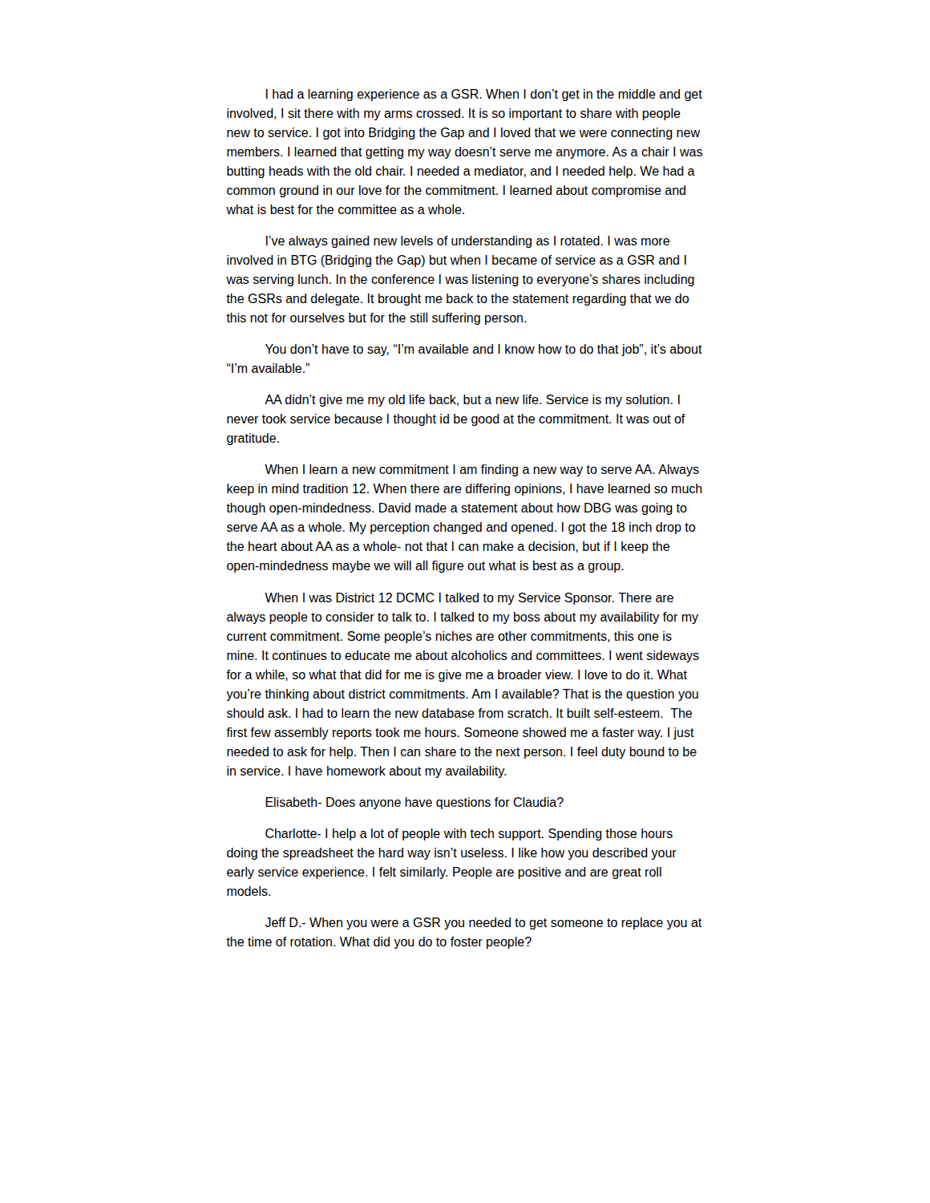I had a learning experience as a GSR. When I don’t get in the middle and get involved, I sit there with my arms crossed. It is so important to share with people new to service. I got into Bridging the Gap and I loved that we were connecting new members. I learned that getting my way doesn’t serve me anymore. As a chair I was butting heads with the old chair. I needed a mediator, and I needed help. We had a common ground in our love for the commitment. I learned about compromise and what is best for the committee as a whole.
I’ve always gained new levels of understanding as I rotated. I was more involved in BTG (Bridging the Gap) but when I became of service as a GSR and I was serving lunch. In the conference I was listening to everyone’s shares including the GSRs and delegate. It brought me back to the statement regarding that we do this not for ourselves but for the still suffering person.
You don’t have to say, “I’m available and I know how to do that job”, it’s about “I’m available.”
AA didn’t give me my old life back, but a new life. Service is my solution. I never took service because I thought id be good at the commitment. It was out of gratitude.
When I learn a new commitment I am finding a new way to serve AA. Always keep in mind tradition 12. When there are differing opinions, I have learned so much though open-mindedness. David made a statement about how DBG was going to serve AA as a whole. My perception changed and opened. I got the 18 inch drop to the heart about AA as a whole- not that I can make a decision, but if I keep the open-mindedness maybe we will all figure out what is best as a group.
When I was District 12 DCMC I talked to my Service Sponsor. There are always people to consider to talk to. I talked to my boss about my availability for my current commitment. Some people’s niches are other commitments, this one is mine. It continues to educate me about alcoholics and committees. I went sideways for a while, so what that did for me is give me a broader view. I love to do it. What you’re thinking about district commitments. Am I available? That is the question you should ask. I had to learn the new database from scratch. It built self-esteem. The first few assembly reports took me hours. Someone showed me a faster way. I just needed to ask for help. Then I can share to the next person. I feel duty bound to be in service. I have homework about my availability.
Elisabeth- Does anyone have questions for Claudia?
Charlotte- I help a lot of people with tech support. Spending those hours doing the spreadsheet the hard way isn’t useless. I like how you described your early service experience. I felt similarly. People are positive and are great roll models.
Jeff D.- When you were a GSR you needed to get someone to replace you at the time of rotation. What did you do to foster people?